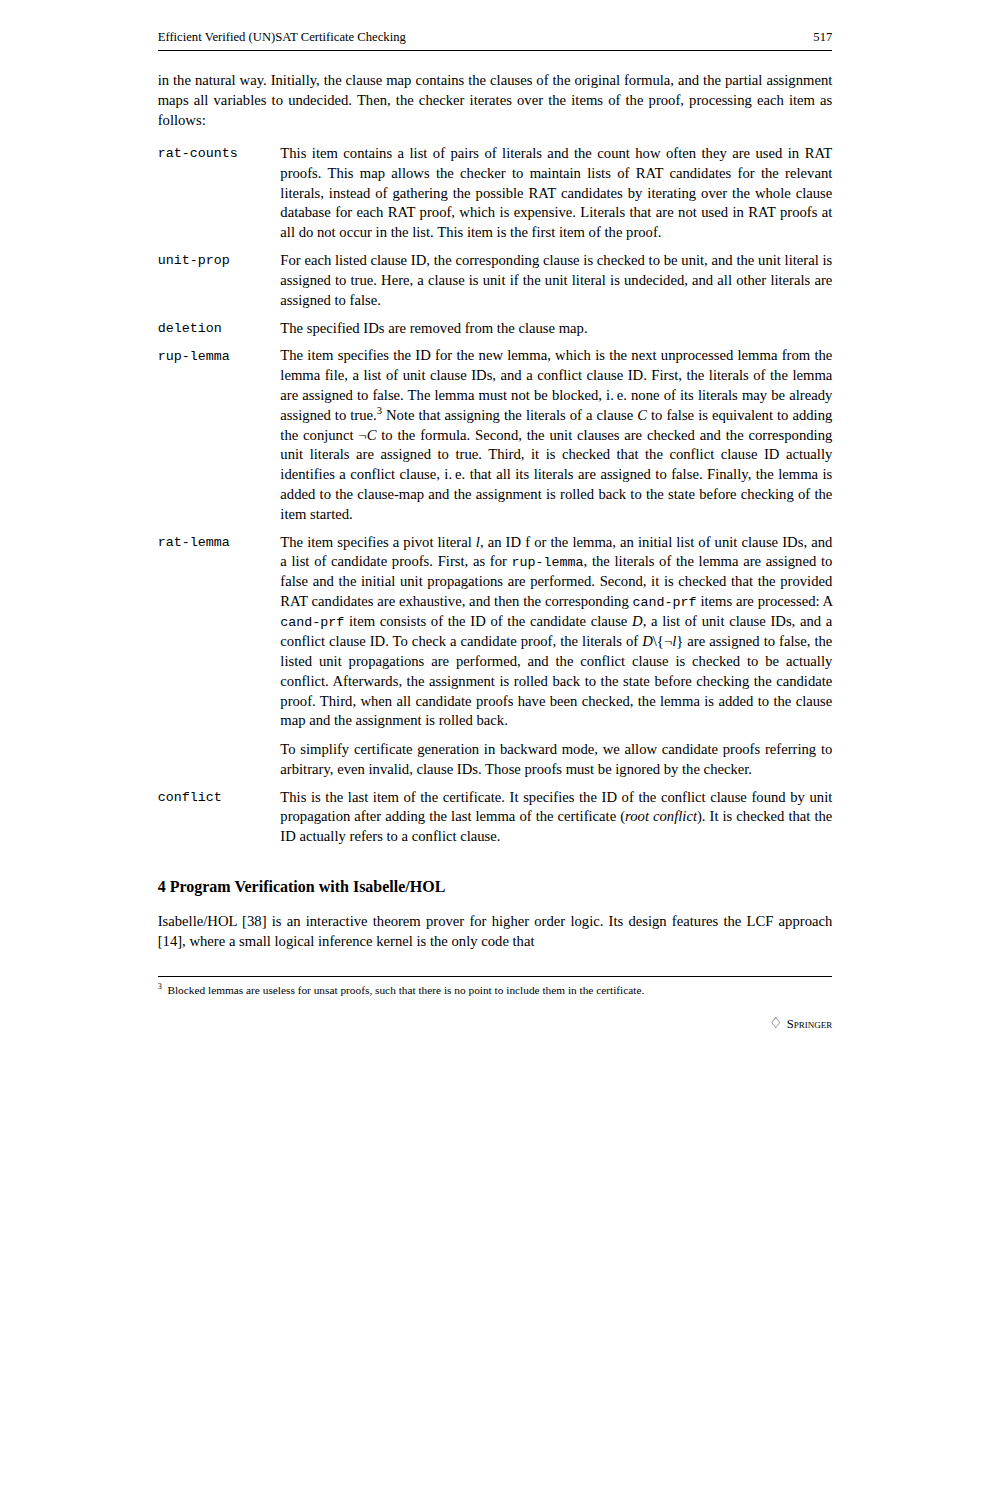Efficient Verified (UN)SAT Certificate Checking 517
in the natural way. Initially, the clause map contains the clauses of the original formula, and the partial assignment maps all variables to undecided. Then, the checker iterates over the items of the proof, processing each item as follows:
rat-counts
This item contains a list of pairs of literals and the count how often they are used in RAT proofs. This map allows the checker to maintain lists of RAT candidates for the relevant literals, instead of gathering the possible RAT candidates by iterating over the whole clause database for each RAT proof, which is expensive. Literals that are not used in RAT proofs at all do not occur in the list. This item is the first item of the proof.
unit-prop
For each listed clause ID, the corresponding clause is checked to be unit, and the unit literal is assigned to true. Here, a clause is unit if the unit literal is undecided, and all other literals are assigned to false.
deletion
The specified IDs are removed from the clause map.
rup-lemma
The item specifies the ID for the new lemma, which is the next unprocessed lemma from the lemma file, a list of unit clause IDs, and a conflict clause ID. First, the literals of the lemma are assigned to false. The lemma must not be blocked, i. e. none of its literals may be already assigned to true.3 Note that assigning the literals of a clause C to false is equivalent to adding the conjunct ¬C to the formula. Second, the unit clauses are checked and the corresponding unit literals are assigned to true. Third, it is checked that the conflict clause ID actually identifies a conflict clause, i. e. that all its literals are assigned to false. Finally, the lemma is added to the clause-map and the assignment is rolled back to the state before checking of the item started.
rat-lemma
The item specifies a pivot literal l, an ID f or the lemma, an initial list of unit clause IDs, and a list of candidate proofs. First, as for rup-lemma, the literals of the lemma are assigned to false and the initial unit propagations are performed. Second, it is checked that the provided RAT candidates are exhaustive, and then the corresponding cand-prf items are processed: A cand-prf item consists of the ID of the candidate clause D, a list of unit clause IDs, and a conflict clause ID. To check a candidate proof, the literals of D\{¬l} are assigned to false, the listed unit propagations are performed, and the conflict clause is checked to be actually conflict. Afterwards, the assignment is rolled back to the state before checking the candidate proof. Third, when all candidate proofs have been checked, the lemma is added to the clause map and the assignment is rolled back.
To simplify certificate generation in backward mode, we allow candidate proofs referring to arbitrary, even invalid, clause IDs. Those proofs must be ignored by the checker.
conflict
This is the last item of the certificate. It specifies the ID of the conflict clause found by unit propagation after adding the last lemma of the certificate (root conflict). It is checked that the ID actually refers to a conflict clause.
4 Program Verification with Isabelle/HOL
Isabelle/HOL [38] is an interactive theorem prover for higher order logic. Its design features the LCF approach [14], where a small logical inference kernel is the only code that
3 Blocked lemmas are useless for unsat proofs, such that there is no point to include them in the certificate.
♢Springer